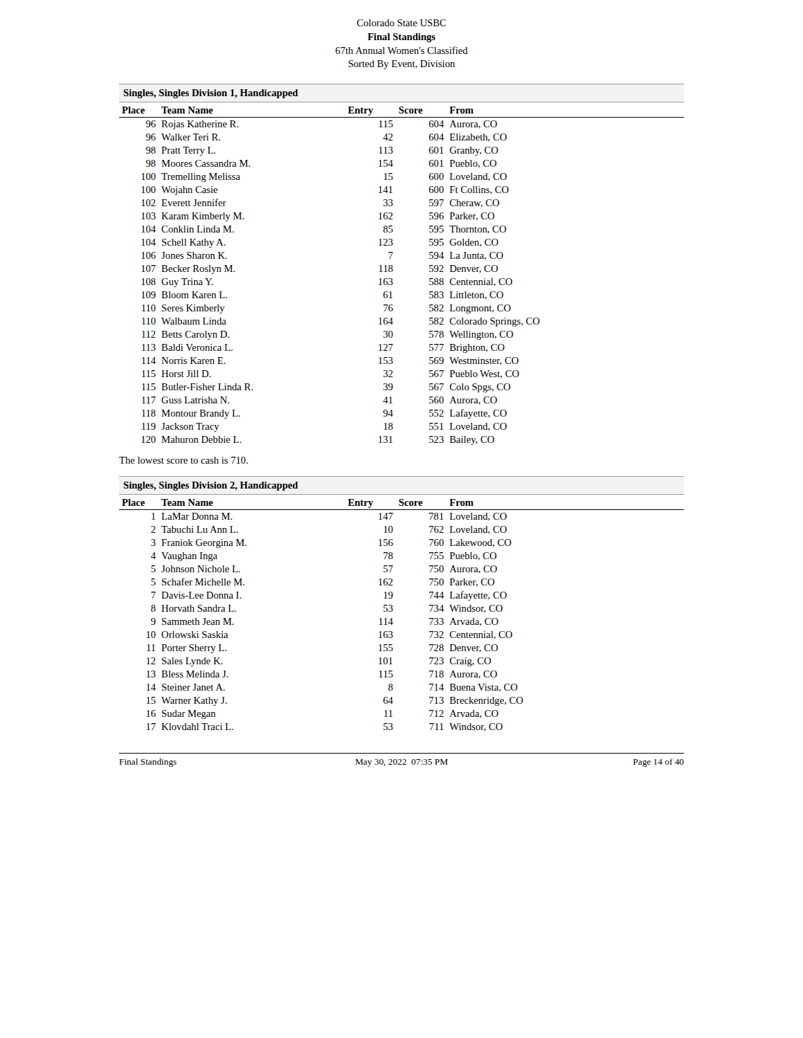Colorado State USBC
Final Standings
67th Annual Women's Classified
Sorted By Event, Division
Singles, Singles Division 1, Handicapped
| Place | Team Name | Entry | Score | From |
| --- | --- | --- | --- | --- |
| 96 | Rojas Katherine R. | 115 | 604 | Aurora, CO |
| 96 | Walker Teri R. | 42 | 604 | Elizabeth, CO |
| 98 | Pratt Terry L. | 113 | 601 | Granby, CO |
| 98 | Moores Cassandra M. | 154 | 601 | Pueblo, CO |
| 100 | Tremelling Melissa | 15 | 600 | Loveland, CO |
| 100 | Wojahn Casie | 141 | 600 | Ft Collins, CO |
| 102 | Everett Jennifer | 33 | 597 | Cheraw, CO |
| 103 | Karam Kimberly M. | 162 | 596 | Parker, CO |
| 104 | Conklin Linda M. | 85 | 595 | Thornton, CO |
| 104 | Schell Kathy A. | 123 | 595 | Golden, CO |
| 106 | Jones Sharon K. | 7 | 594 | La Junta, CO |
| 107 | Becker Roslyn M. | 118 | 592 | Denver, CO |
| 108 | Guy Trina Y. | 163 | 588 | Centennial, CO |
| 109 | Bloom Karen L. | 61 | 583 | Littleton, CO |
| 110 | Seres Kimberly | 76 | 582 | Longmont, CO |
| 110 | Walbaum Linda | 164 | 582 | Colorado Springs, CO |
| 112 | Betts Carolyn D. | 30 | 578 | Wellington, CO |
| 113 | Baldi Veronica L. | 127 | 577 | Brighton, CO |
| 114 | Norris Karen E. | 153 | 569 | Westminster, CO |
| 115 | Horst Jill D. | 32 | 567 | Pueblo West, CO |
| 115 | Butler-Fisher Linda R. | 39 | 567 | Colo Spgs, CO |
| 117 | Guss Latrisha N. | 41 | 560 | Aurora, CO |
| 118 | Montour Brandy L. | 94 | 552 | Lafayette, CO |
| 119 | Jackson Tracy | 18 | 551 | Loveland, CO |
| 120 | Mahuron Debbie L. | 131 | 523 | Bailey, CO |
The lowest score to cash is 710.
Singles, Singles Division 2, Handicapped
| Place | Team Name | Entry | Score | From |
| --- | --- | --- | --- | --- |
| 1 | LaMar Donna M. | 147 | 781 | Loveland, CO |
| 2 | Tabuchi Lu Ann L. | 10 | 762 | Loveland, CO |
| 3 | Franiok Georgina M. | 156 | 760 | Lakewood, CO |
| 4 | Vaughan Inga | 78 | 755 | Pueblo, CO |
| 5 | Johnson Nichole L. | 57 | 750 | Aurora, CO |
| 5 | Schafer Michelle M. | 162 | 750 | Parker, CO |
| 7 | Davis-Lee Donna I. | 19 | 744 | Lafayette, CO |
| 8 | Horvath Sandra L. | 53 | 734 | Windsor, CO |
| 9 | Sammeth Jean M. | 114 | 733 | Arvada, CO |
| 10 | Orlowski Saskia | 163 | 732 | Centennial, CO |
| 11 | Porter Sherry L. | 155 | 728 | Denver, CO |
| 12 | Sales Lynde K. | 101 | 723 | Craig, CO |
| 13 | Bless Melinda J. | 115 | 718 | Aurora, CO |
| 14 | Steiner Janet A. | 8 | 714 | Buena Vista, CO |
| 15 | Warner Kathy J. | 64 | 713 | Breckenridge, CO |
| 16 | Sudar Megan | 11 | 712 | Arvada, CO |
| 17 | Klovdahl Traci L. | 53 | 711 | Windsor, CO |
Final Standings
May 30, 2022 07:35 PM
Page 14 of 40